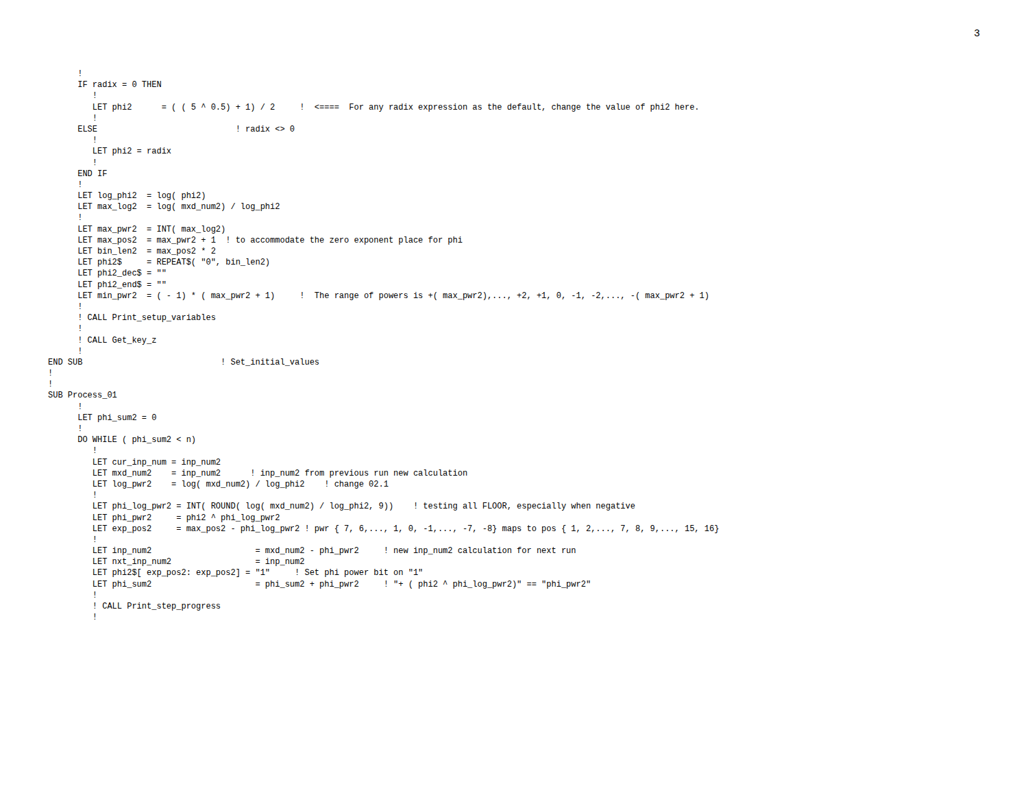3
      !
      IF radix = 0 THEN
         !
         LET phi2      = ( ( 5 ^ 0.5) + 1) / 2     !  <====  For any radix expression as the default, change the value of phi2 here.
         !
      ELSE                            ! radix <> 0
         !
         LET phi2 = radix
         !
      END IF
      !
      LET log_phi2  = log( phi2)
      LET max_log2  = log( mxd_num2) / log_phi2
      !
      LET max_pwr2  = INT( max_log2)
      LET max_pos2  = max_pwr2 + 1  ! to accommodate the zero exponent place for phi
      LET bin_len2  = max_pos2 * 2
      LET phi2$     = REPEAT$( "0", bin_len2)
      LET phi2_dec$ = ""
      LET phi2_end$ = ""
      LET min_pwr2  = ( - 1) * ( max_pwr2 + 1)     !  The range of powers is +( max_pwr2),..., +2, +1, 0, -1, -2,..., -( max_pwr2 + 1)
      !
      ! CALL Print_setup_variables
      !
      ! CALL Get_key_z
      !
END SUB                            ! Set_initial_values
!
!
SUB Process_01
      !
      LET phi_sum2 = 0
      !
      DO WHILE ( phi_sum2 < n)
         !
         LET cur_inp_num = inp_num2
         LET mxd_num2    = inp_num2      ! inp_num2 from previous run new calculation
         LET log_pwr2    = log( mxd_num2) / log_phi2    ! change 02.1
         !
         LET phi_log_pwr2 = INT( ROUND( log( mxd_num2) / log_phi2, 9))    ! testing all FLOOR, especially when negative
         LET phi_pwr2     = phi2 ^ phi_log_pwr2
         LET exp_pos2     = max_pos2 - phi_log_pwr2 ! pwr { 7, 6,..., 1, 0, -1,..., -7, -8} maps to pos { 1, 2,..., 7, 8, 9,..., 15, 16}
         !
         LET inp_num2                     = mxd_num2 - phi_pwr2     ! new inp_num2 calculation for next run
         LET nxt_inp_num2                 = inp_num2
         LET phi2$[ exp_pos2: exp_pos2] = "1"     ! Set phi power bit on "1"
         LET phi_sum2                     = phi_sum2 + phi_pwr2     ! "+ ( phi2 ^ phi_log_pwr2)" == "phi_pwr2"
         !
         ! CALL Print_step_progress
         !